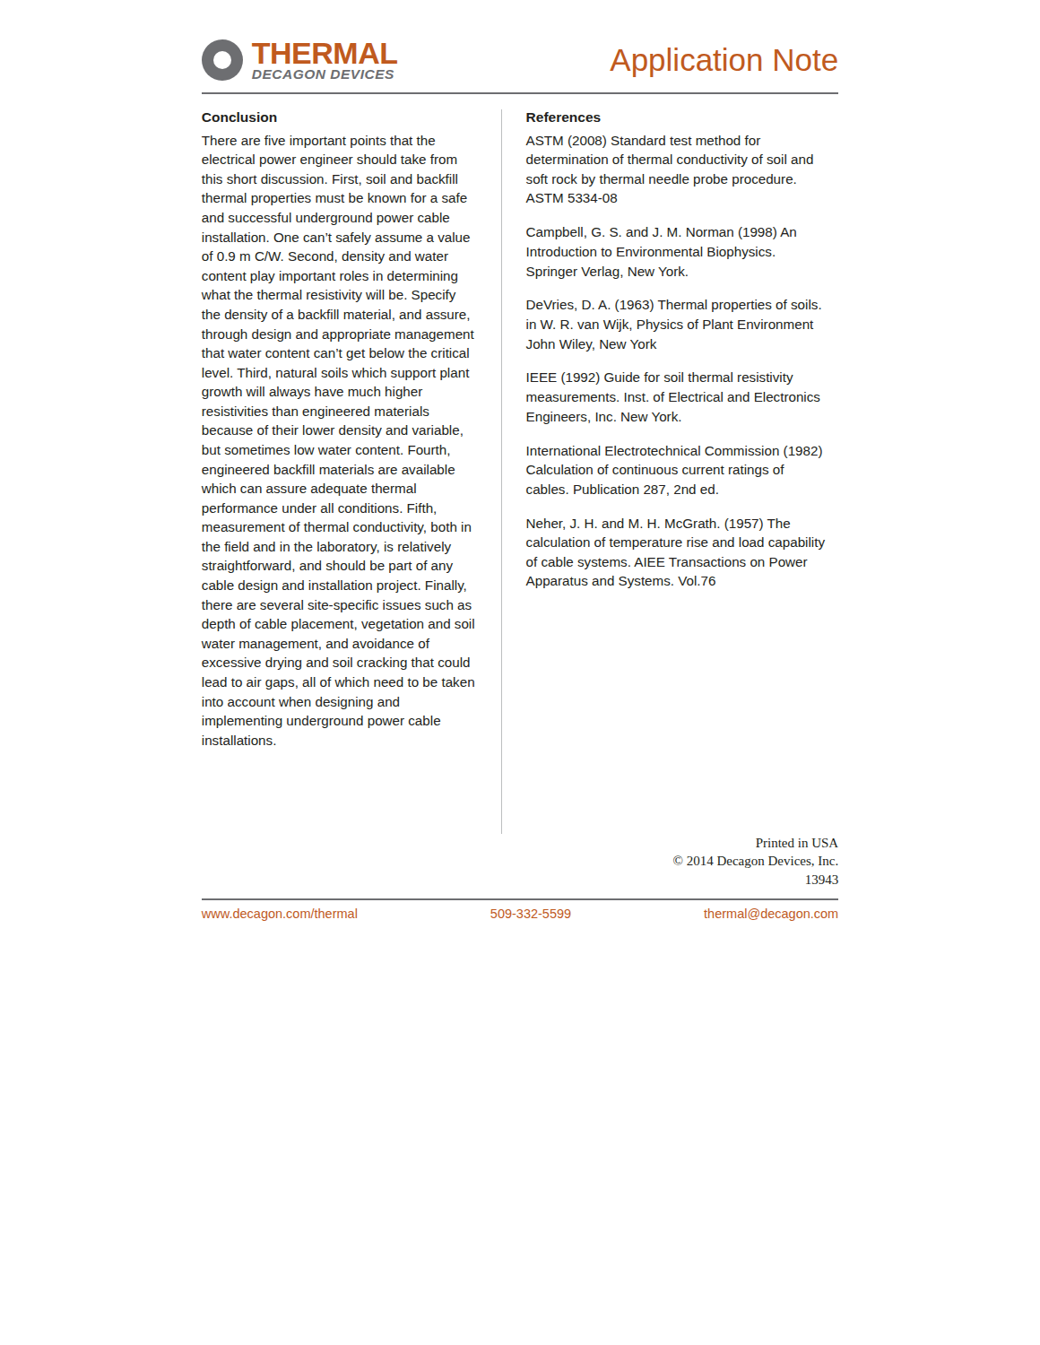THERMAL DECAGON DEVICES
Application Note
Conclusion
There are five important points that the electrical power engineer should take from this short discussion. First, soil and backfill thermal properties must be known for a safe and successful underground power cable installation. One can’t safely assume a value of 0.9 m C/W. Second, density and water content play important roles in determining what the thermal resistivity will be. Specify the density of a backfill material, and assure, through design and appropriate management that water content can’t get below the critical level. Third, natural soils which support plant growth will always have much higher resistivities than engineered materials because of their lower density and variable, but sometimes low water content. Fourth, engineered backfill materials are available which can assure adequate thermal performance under all conditions. Fifth, measurement of thermal conductivity, both in the field and in the laboratory, is relatively straightforward, and should be part of any cable design and installation project. Finally, there are several site-specific issues such as depth of cable placement, vegetation and soil water management, and avoidance of excessive drying and soil cracking that could lead to air gaps, all of which need to be taken into account when designing and implementing underground power cable installations.
References
ASTM (2008) Standard test method for determination of thermal conductivity of soil and soft rock by thermal needle probe procedure. ASTM 5334-08
Campbell, G. S. and J. M. Norman (1998) An Introduction to Environmental Biophysics. Springer Verlag, New York.
DeVries, D. A. (1963) Thermal properties of soils. in W. R. van Wijk, Physics of Plant Environment John Wiley, New York
IEEE (1992) Guide for soil thermal resistivity measurements. Inst. of Electrical and Electronics Engineers, Inc. New York.
International Electrotechnical Commission (1982) Calculation of continuous current ratings of cables. Publication 287, 2nd ed.
Neher, J. H. and M. H. McGrath. (1957) The calculation of temperature rise and load capability of cable systems. AIEE Transactions on Power Apparatus and Systems. Vol.76
Printed in USA
© 2014 Decagon Devices, Inc.
13943
www.decagon.com/thermal 509-332-5599 thermal@decagon.com